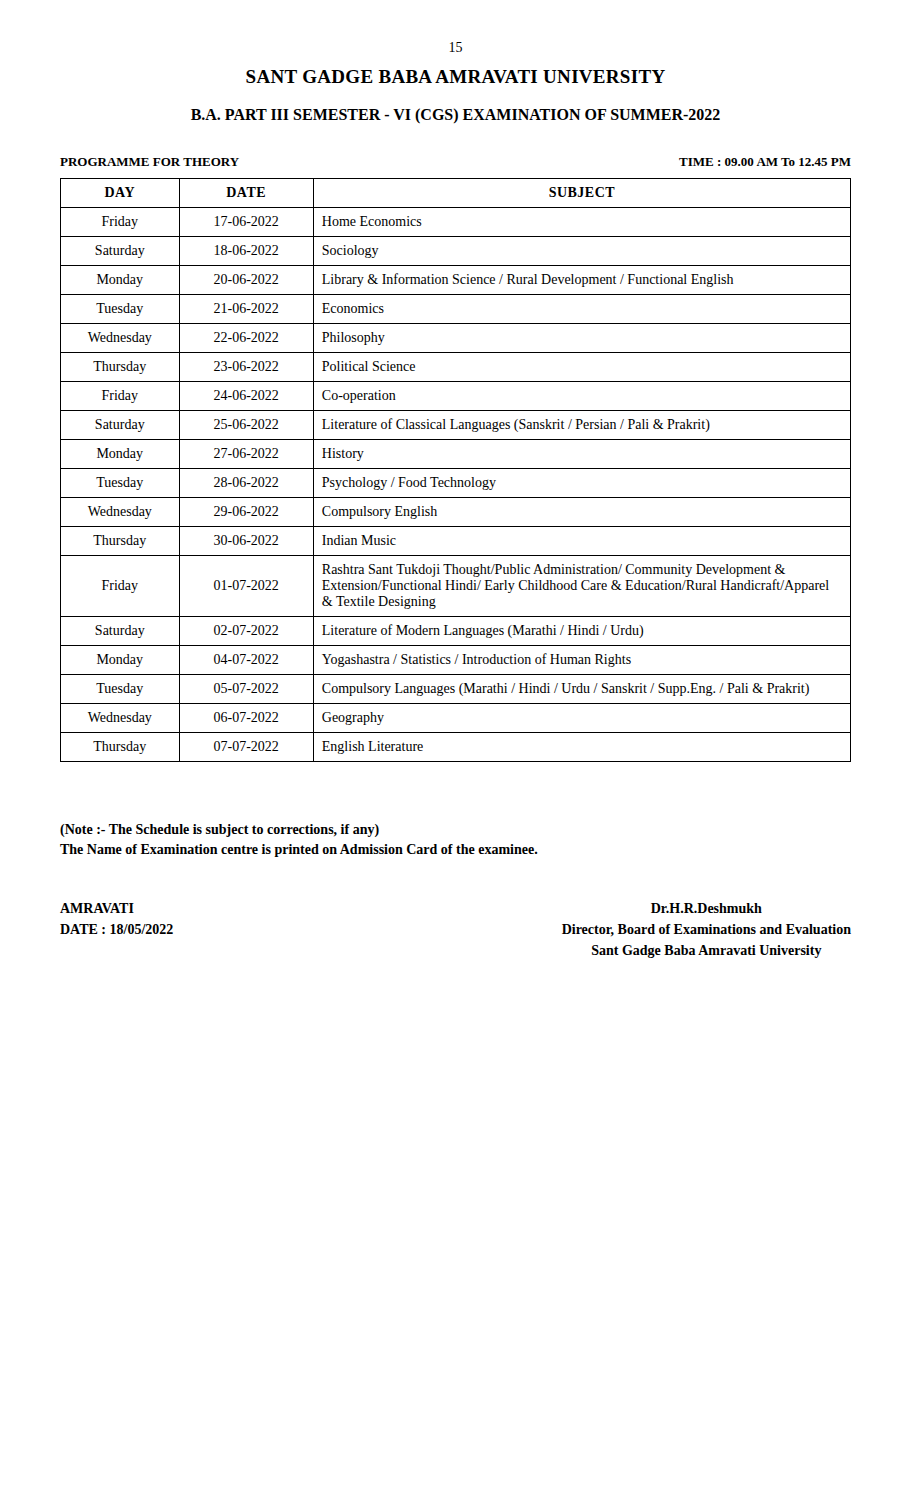15
SANT GADGE BABA AMRAVATI UNIVERSITY
B.A. PART III SEMESTER - VI (CGS) EXAMINATION OF SUMMER-2022
PROGRAMME FOR THEORY TIME : 09.00 AM To 12.45 PM
| DAY | DATE | SUBJECT |
| --- | --- | --- |
| Friday | 17-06-2022 | Home Economics |
| Saturday | 18-06-2022 | Sociology |
| Monday | 20-06-2022 | Library & Information Science / Rural Development / Functional English |
| Tuesday | 21-06-2022 | Economics |
| Wednesday | 22-06-2022 | Philosophy |
| Thursday | 23-06-2022 | Political Science |
| Friday | 24-06-2022 | Co-operation |
| Saturday | 25-06-2022 | Literature of Classical Languages (Sanskrit / Persian / Pali & Prakrit) |
| Monday | 27-06-2022 | History |
| Tuesday | 28-06-2022 | Psychology / Food Technology |
| Wednesday | 29-06-2022 | Compulsory English |
| Thursday | 30-06-2022 | Indian Music |
| Friday | 01-07-2022 | Rashtra Sant Tukdoji Thought/Public Administration/ Community Development & Extension/Functional Hindi/ Early Childhood Care & Education/Rural Handicraft/Apparel & Textile Designing |
| Saturday | 02-07-2022 | Literature of Modern Languages (Marathi / Hindi / Urdu) |
| Monday | 04-07-2022 | Yogashastra / Statistics / Introduction of Human Rights |
| Tuesday | 05-07-2022 | Compulsory Languages (Marathi / Hindi / Urdu / Sanskrit / Supp.Eng. / Pali & Prakrit) |
| Wednesday | 06-07-2022 | Geography |
| Thursday | 07-07-2022 | English Literature |
(Note :- The Schedule is subject to corrections, if any)
The Name of Examination centre is printed on Admission Card of the examinee.
AMRAVATI
DATE : 18/05/2022
Dr.H.R.Deshmukh
Director, Board of Examinations and Evaluation
Sant Gadge Baba Amravati University